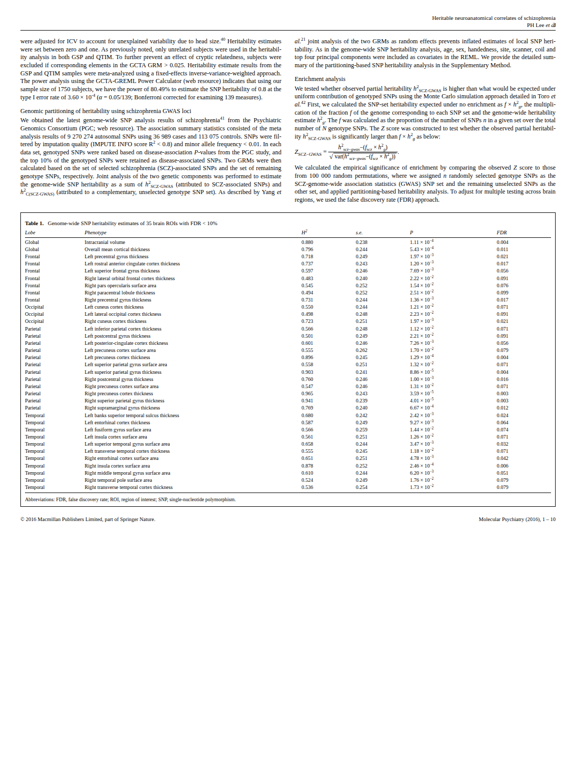Heritable neuroanatomical correlates of schizophrenia PH Lee et al
3
were adjusted for ICV to account for unexplained variability due to head size.40 Heritability estimates were set between zero and one. As previously noted, only unrelated subjects were used in the heritability analysis in both GSP and QTIM. To further prevent an effect of cryptic relatedness, subjects were excluded if corresponding elements in the GCTA GRM > 0.025. Heritability estimate results from the GSP and QTIM samples were meta-analyzed using a fixed-effects inverse-variance-weighted approach. The power analysis using the GCTA-GREML Power Calculator (web resource) indicates that using our sample size of 1750 subjects, we have the power of 80.49% to estimate the SNP heritability of 0.8 at the type I error rate of 3.60 × 10-4 (α = 0.05/139; Bonferroni corrected for examining 139 measures).
Genomic partitioning of heritability using schizophrenia GWAS loci
We obtained the latest genome-wide SNP analysis results of schizophrenia41 from the Psychiatric Genomics Consortium (PGC; web resource). The association summary statistics consisted of the meta analysis results of 9 270 274 autosomal SNPs using 36 989 cases and 113 075 controls. SNPs were filtered by imputation quality (IMPUTE INFO score R2 < 0.8) and minor allele frequency < 0.01. In each data set, genotyped SNPs were ranked based on disease-association P-values from the PGC study, and the top 10% of the genotyped SNPs were retained as disease-associated SNPs. Two GRMs were then calculated based on the set of selected schizophrenia (SCZ)-associated SNPs and the set of remaining genotype SNPs, respectively. Joint analysis of the two genetic components was performed to estimate the genome-wide SNP heritability as a sum of h2SCZ-GWAS (attributed to SCZ-associated SNPs) and h2C(SCZ-GWAS) (attributed to a complementary, unselected genotype SNP set). As described by Yang et al.21 joint analysis of the two GRMs as random effects prevents inflated estimates of local SNP heritability. As in the genome-wide SNP heritability analysis, age, sex, handedness, site, scanner, coil and top four principal components were included as covariates in the REML. We provide the detailed summary of the partitioning-based SNP heritability analysis in the Supplementary Method.
Enrichment analysis
We tested whether observed partial heritability h2SCZ-GWAS is higher than what would be expected under uniform contribution of genotyped SNPs using the Monte Carlo simulation approach detailed in Toro et al.42 First, we calculated the SNP-set heritability expected under no enrichment as f × h2g, the multiplication of the fraction f of the genome corresponding to each SNP set and the genome-wide heritability estimate h2g. The f was calculated as the proportion of the number of SNPs n in a given set over the total number of N genotype SNPs. The Z score was constructed to test whether the observed partial heritability h2SCZ-GWAS is significantly larger than f × h2g as below:
ZSCZ−GWAS = h2scz−gwas−(fscz × h2g) √var(h2scz−gwas−(fscz × h2g)) .
We calculated the empirical significance of enrichment by comparing the observed Z score to those from 100 000 random permutations, where we assigned n randomly selected genotype SNPs as the SCZ-genome-wide association statistics (GWAS) SNP set and the remaining unselected SNPs as the other set, and applied partitioning-based heritability analysis. To adjust for multiple testing across brain regions, we used the false discovery rate (FDR) approach.
Table 1. Genome-wide SNP heritability estimates of 35 brain ROIs with FDR < 10%
| Lobe | Phenotype | H 2 | s.e. | P | FDR |
| --- | --- | --- | --- | --- | --- |
| Global | Intracranial volume | 0.880 | 0.238 | 1.11 × 10 −4 | 0.004 |
| Global | Overall mean cortical thickness | 0.796 | 0.244 | 5.43 × 10 −4 | 0.011 |
| Frontal | Left precentral gyrus thickness | 0.718 | 0.249 | 1.97 × 10 −3 | 0.021 |
| Frontal | Left rostral anterior cingulate cortex thickness | 0.737 | 0.243 | 1.20 × 10 −3 | 0.017 |
| Frontal | Left superior frontal gyrus thickness | 0.597 | 0.246 | 7.69 × 10 −3 | 0.056 |
| Frontal | Right lateral orbital frontal cortex thickness | 0.483 | 0.240 | 2.22 × 10 −2 | 0.091 |
| Frontal | Right pars opercularis surface area | 0.545 | 0.252 | 1.54 × 10 −2 | 0.076 |
| Frontal | Right paracentral lobule thickness | 0.494 | 0.252 | 2.51 × 10 −2 | 0.099 |
| Frontal | Right precentral gyrus thickness | 0.731 | 0.244 | 1.36 × 10 −3 | 0.017 |
| Occipital | Left cuneus cortex thickness | 0.550 | 0.244 | 1.21 × 10 −2 | 0.071 |
| Occipital | Left lateral occipital cortex thickness | 0.498 | 0.248 | 2.23 × 10 −2 | 0.091 |
| Occipital | Right cuneus cortex thickness | 0.723 | 0.251 | 1.97 × 10 −3 | 0.021 |
| Parietal | Left inferior parietal cortex thickness | 0.566 | 0.248 | 1.12 × 10 −2 | 0.071 |
| Parietal | Left postcentral gyrus thickness | 0.501 | 0.249 | 2.21 × 10 −2 | 0.091 |
| Parietal | Left posterior-cingulate cortex thickness | 0.601 | 0.246 | 7.26 × 10 −3 | 0.056 |
| Parietal | Left precuneus cortex surface area | 0.555 | 0.262 | 1.70 × 10 −2 | 0.079 |
| Parietal | Left precuneus cortex thickness | 0.896 | 0.245 | 1.29 × 10 −4 | 0.004 |
| Parietal | Left superior parietal gyrus surface area | 0.558 | 0.251 | 1.32 × 10 −2 | 0.071 |
| Parietal | Left superior parietal gyrus thickness | 0.903 | 0.241 | 8.86 × 10 −5 | 0.004 |
| Parietal | Right postcentral gyrus thickness | 0.760 | 0.246 | 1.00 × 10 −3 | 0.016 |
| Parietal | Right precuneus cortex surface area | 0.547 | 0.246 | 1.31 × 10 −2 | 0.071 |
| Parietal | Right precuneus cortex thickness | 0.965 | 0.243 | 3.59 × 10 −5 | 0.003 |
| Parietal | Right superior parietal gyrus thickness | 0.941 | 0.239 | 4.01 × 10 −5 | 0.003 |
| Parietal | Right supramarginal gyrus thickness | 0.769 | 0.240 | 6.67 × 10 −4 | 0.012 |
| Temporal | Left banks superior temporal sulcus thickness | 0.680 | 0.242 | 2.42 × 10 −3 | 0.024 |
| Temporal | Left entorhinal cortex thickness | 0.587 | 0.249 | 9.27 × 10 −3 | 0.064 |
| Temporal | Left fusiform gyrus surface area | 0.566 | 0.259 | 1.44 × 10 −2 | 0.074 |
| Temporal | Left insula cortex surface area | 0.561 | 0.251 | 1.26 × 10 −2 | 0.071 |
| Temporal | Left superior temporal gyrus surface area | 0.658 | 0.244 | 3.47 × 10 −3 | 0.032 |
| Temporal | Left transverse temporal cortex thickness | 0.555 | 0.245 | 1.18 × 10 −2 | 0.071 |
| Temporal | Right entorhinal cortex surface area | 0.651 | 0.251 | 4.78 × 10 −3 | 0.042 |
| Temporal | Right insula cortex surface area | 0.878 | 0.252 | 2.46 × 10 −4 | 0.006 |
| Temporal | Right middle temporal gyrus surface area | 0.610 | 0.244 | 6.20 × 10 −3 | 0.051 |
| Temporal | Right temporal pole surface area | 0.524 | 0.249 | 1.76 × 10 −2 | 0.079 |
| Temporal | Right transverse temporal cortex thickness | 0.536 | 0.254 | 1.73 × 10 −2 | 0.079 |
Abbreviations: FDR, false discovery rate; ROI, region of interest; SNP, single-nucleotide polymorphism.
© 2016 Macmillan Publishers Limited, part of Springer Nature.
Molecular Psychiatry (2016), 1 – 10